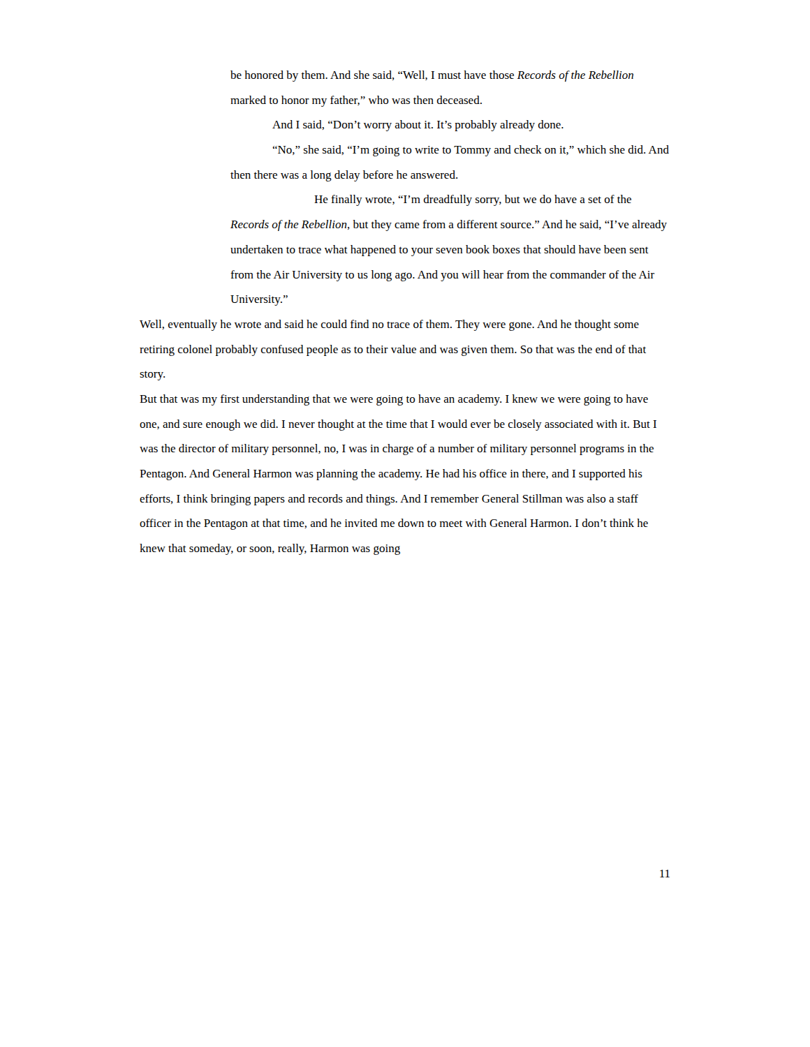be honored by them. And she said, “Well, I must have those Records of the Rebellion marked to honor my father,” who was then deceased.
And I said, “Don’t worry about it. It’s probably already done.
“No,” she said, “I’m going to write to Tommy and check on it,” which she did. And then there was a long delay before he answered.
He finally wrote, “I’m dreadfully sorry, but we do have a set of the Records of the Rebellion, but they came from a different source.” And he said, “I’ve already undertaken to trace what happened to your seven book boxes that should have been sent from the Air University to us long ago. And you will hear from the commander of the Air University.”
Well, eventually he wrote and said he could find no trace of them. They were gone. And he thought some retiring colonel probably confused people as to their value and was given them. So that was the end of that story.
But that was my first understanding that we were going to have an academy. I knew we were going to have one, and sure enough we did. I never thought at the time that I would ever be closely associated with it. But I was the director of military personnel, no, I was in charge of a number of military personnel programs in the Pentagon. And General Harmon was planning the academy. He had his office in there, and I supported his efforts, I think bringing papers and records and things. And I remember General Stillman was also a staff officer in the Pentagon at that time, and he invited me down to meet with General Harmon. I don’t think he knew that someday, or soon, really, Harmon was going
11